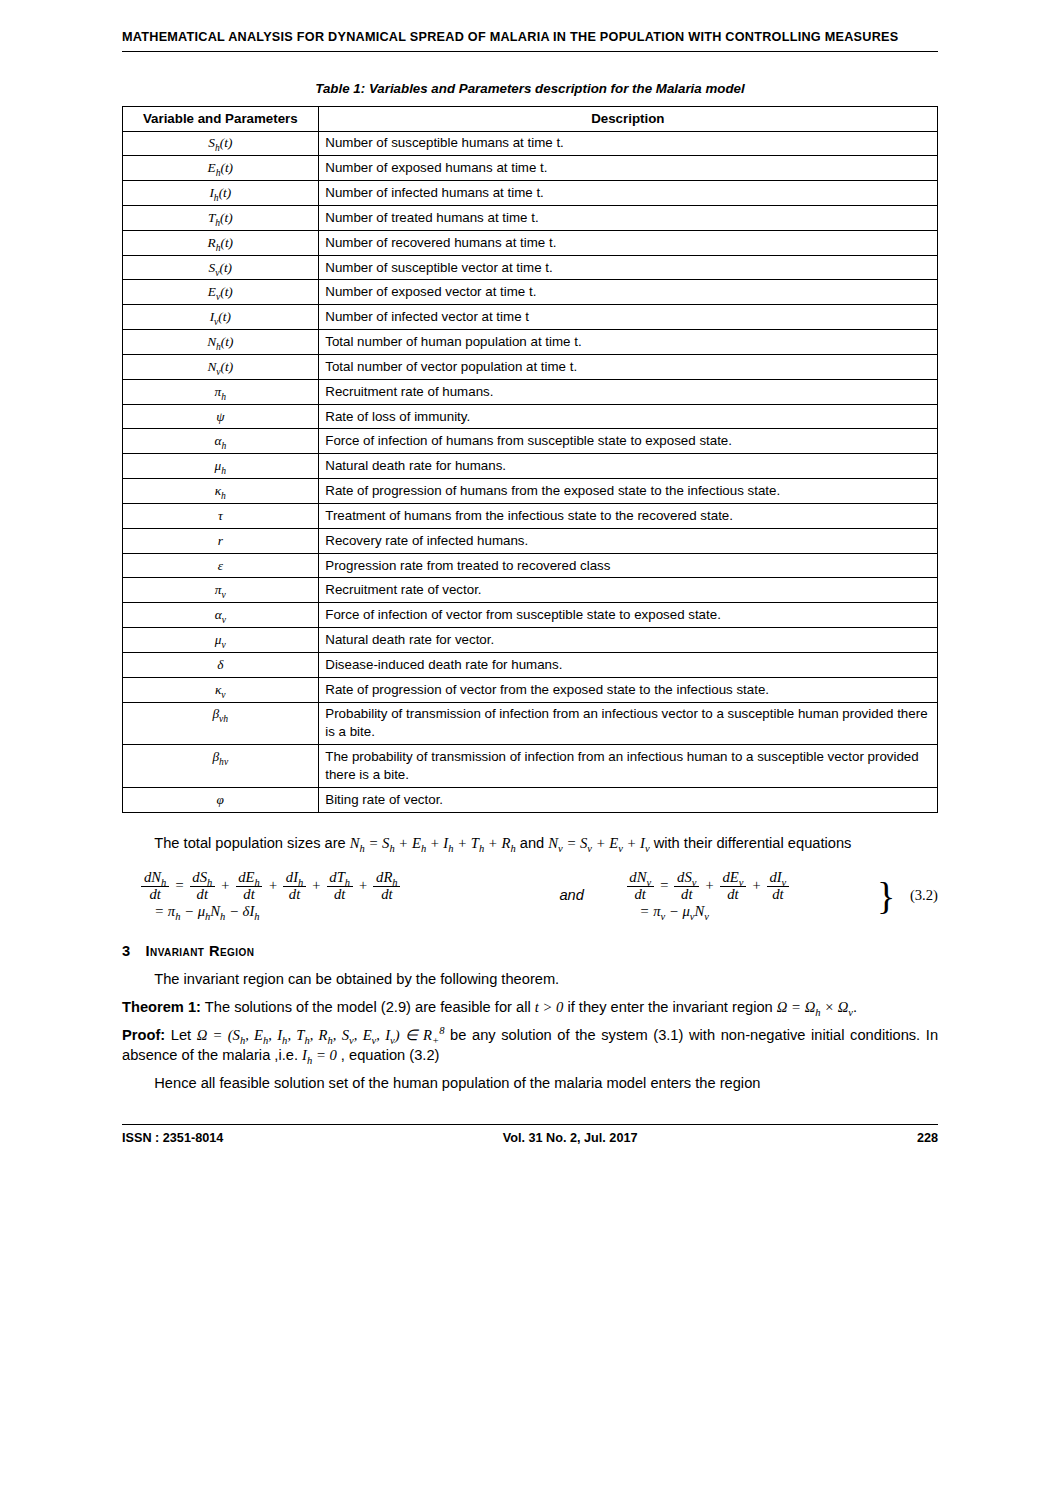MATHEMATICAL ANALYSIS FOR DYNAMICAL SPREAD OF MALARIA IN THE POPULATION WITH CONTROLLING MEASURES
Table 1: Variables and Parameters description for the Malaria model
| Variable and Parameters | Description |
| --- | --- |
| S h (t) | Number of susceptible humans at time t. |
| E h (t) | Number of exposed humans at time t. |
| I h (t) | Number of infected humans at time t. |
| T h (t) | Number of treated humans at time t. |
| R h (t) | Number of recovered humans at time t. |
| S v (t) | Number of susceptible vector at time t. |
| E v (t) | Number of exposed vector at time t. |
| I v (t) | Number of infected vector at time t |
| N h (t) | Total number of human population at time t. |
| N v (t) | Total number of vector population at time t. |
| π h | Recruitment rate of humans. |
| ψ | Rate of loss of immunity. |
| α h | Force of infection of humans from susceptible state to exposed state. |
| μ h | Natural death rate for humans. |
| κ h | Rate of progression of humans from the exposed state to the infectious state. |
| τ | Treatment of humans from the infectious state to the recovered state. |
| r | Recovery rate of infected humans. |
| ε | Progression rate from treated to recovered class |
| π v | Recruitment rate of vector. |
| α v | Force of infection of vector from susceptible state to exposed state. |
| μ v | Natural death rate for vector. |
| δ | Disease-induced death rate for humans. |
| κ v | Rate of progression of vector from the exposed state to the infectious state. |
| β vh | Probability of transmission of infection from an infectious vector to a susceptible human provided there is a bite. |
| β hv | The probability of transmission of infection from an infectious human to a susceptible vector provided there is a bite. |
| φ | Biting rate of vector. |
The total population sizes are Nh = Sh + Eh + Ih + Th + Rh and Nv = Sv + Ev + Iv with their differential equations
dNh dt = dSh dt + dEh dt + dIh dt + dTh dt + dRh dt = πh − μhNh − δIh and dNv dt = dSv dt + dEv dt + dIv dt = πv − μvNv }
(3.2)
3 Invariant Region
The invariant region can be obtained by the following theorem.
Theorem 1: The solutions of the model (2.9) are feasible for all t > 0 if they enter the invariant region Ω = Ωh × Ωv.
Proof: Let Ω = (Sh, Eh, Ih, Th, Rh, Sv, Ev, Iv) ∈ R+8 be any solution of the system (3.1) with non-negative initial conditions. In absence of the malaria ,i.e. Ih = 0 , equation (3.2)
Hence all feasible solution set of the human population of the malaria model enters the region
ISSN : 2351-8014 Vol. 31 No. 2, Jul. 2017 228